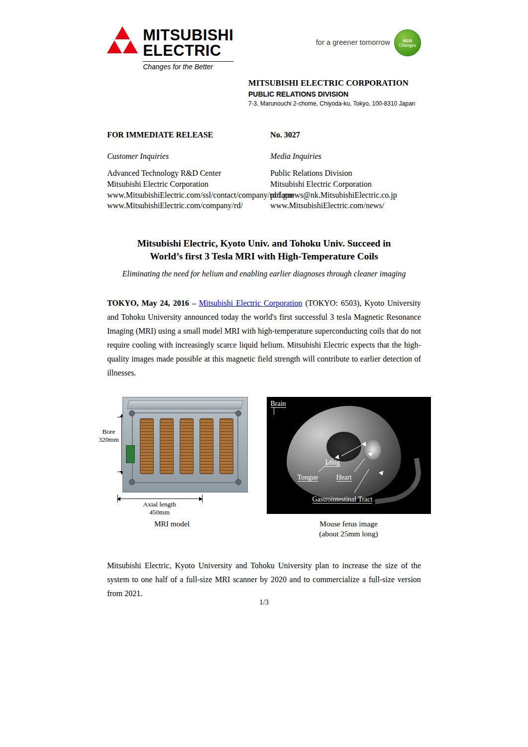MITSUBISHI ELECTRIC Changes for the Better
for a greener tomorrow
eco Changes
MITSUBISHI ELECTRIC CORPORATION
PUBLIC RELATIONS DIVISION
7-3, Marunouchi 2-chome, Chiyoda-ku, Tokyo, 100-8310 Japan
FOR IMMEDIATE RELEASE
No. 3027
Customer Inquiries
Advanced Technology R&D Center
Mitsubishi Electric Corporation
www.MitsubishiElectric.com/ssl/contact/company/rd/form
www.MitsubishiElectric.com/company/rd/
Media Inquiries
Public Relations Division
Mitsubishi Electric Corporation
prd.gnews@nk.MitsubishiElectric.co.jp
www.MitsubishiElectric.com/news/
Mitsubishi Electric, Kyoto Univ. and Tohoku Univ. Succeed in
World’s first 3 Tesla MRI with High-Temperature Coils
Eliminating the need for helium and enabling earlier diagnoses through cleaner imaging
TOKYO, May 24, 2016 – Mitsubishi Electric Corporation (TOKYO: 6503), Kyoto University and Tohoku University announced today the world's first successful 3 tesla Magnetic Resonance Imaging (MRI) using a small model MRI with high-temperature superconducting coils that do not require cooling with increasingly scarce liquid helium. Mitsubishi Electric expects that the high-quality images made possible at this magnetic field strength will contribute to earlier detection of illnesses.
Bore
320mm
Axial length
450mm
MRI model
Brain
Lung
Tongue
Heart
Gastrointestinal Tract
Mouse fetus image
(about 25mm long)
Mitsubishi Electric, Kyoto University and Tohoku University plan to increase the size of the system to one half of a full-size MRI scanner by 2020 and to commercialize a full-size version from 2021.
1/3